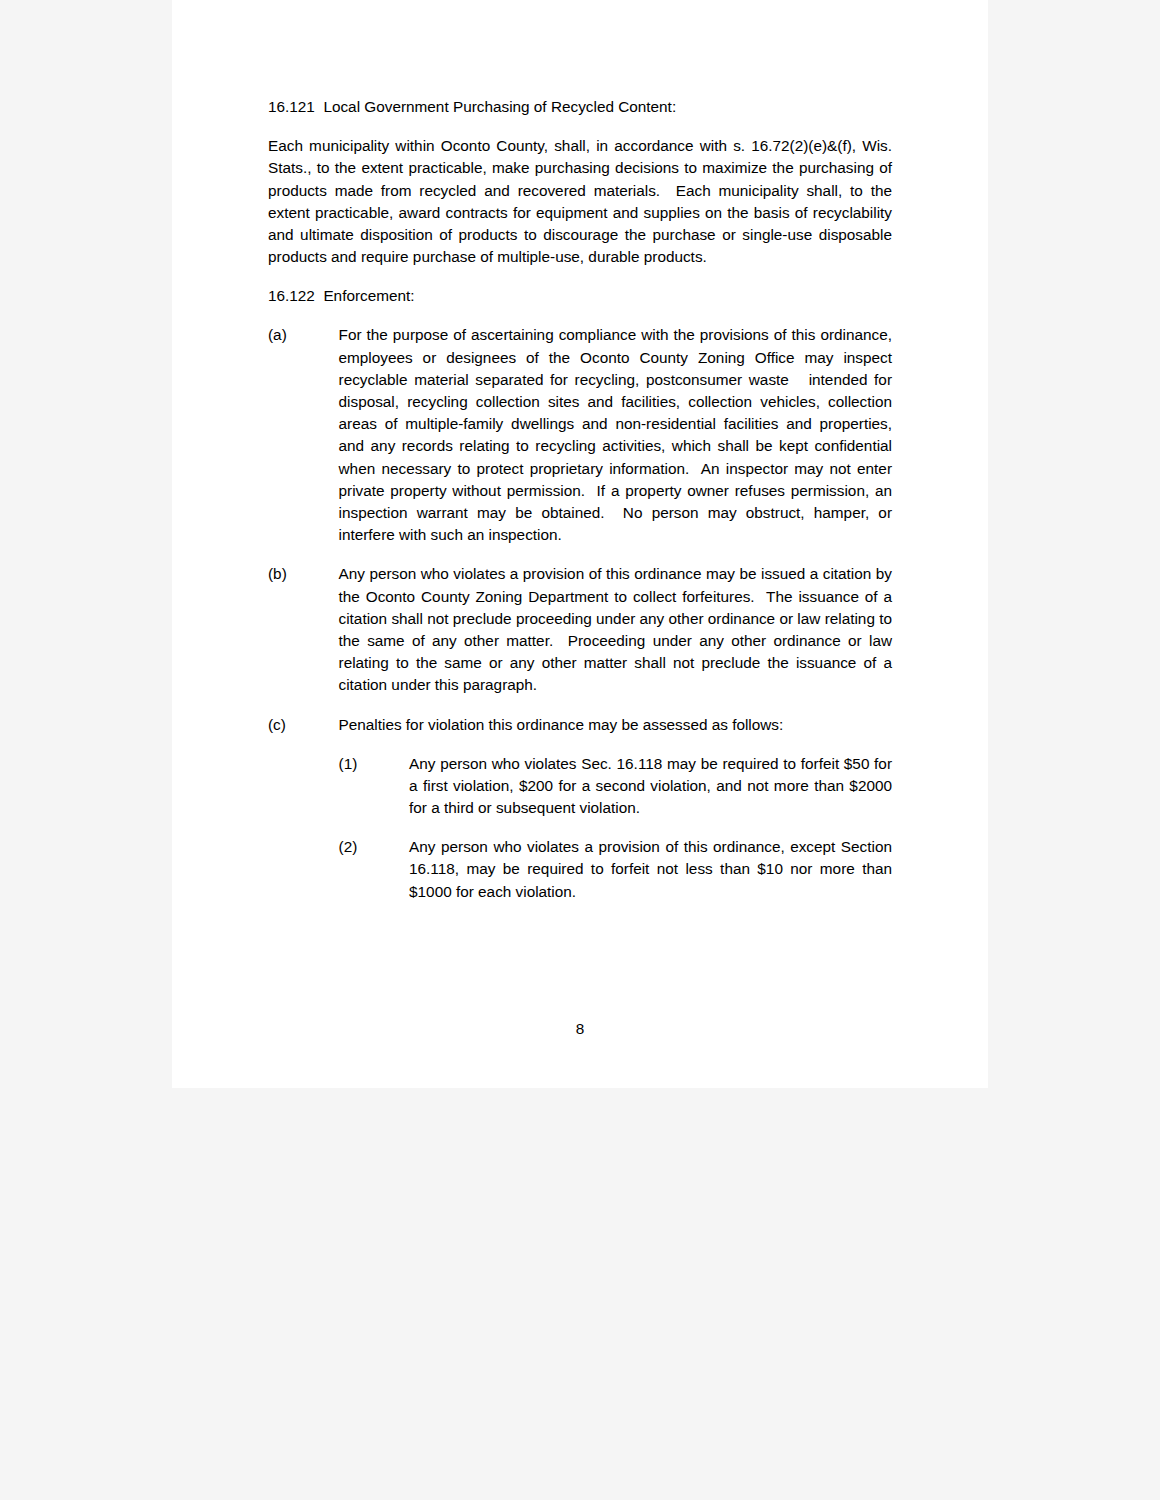16.121 Local Government Purchasing of Recycled Content:
Each municipality within Oconto County, shall, in accordance with s. 16.72(2)(e)&(f), Wis. Stats., to the extent practicable, make purchasing decisions to maximize the purchasing of products made from recycled and recovered materials. Each municipality shall, to the extent practicable, award contracts for equipment and supplies on the basis of recyclability and ultimate disposition of products to discourage the purchase or single-use disposable products and require purchase of multiple-use, durable products.
16.122 Enforcement:
(a)
For the purpose of ascertaining compliance with the provisions of this ordinance, employees or designees of the Oconto County Zoning Office may inspect recyclable material separated for recycling, postconsumer waste intended for disposal, recycling collection sites and facilities, collection vehicles, collection areas of multiple-family dwellings and non-residential facilities and properties, and any records relating to recycling activities, which shall be kept confidential when necessary to protect proprietary information. An inspector may not enter private property without permission. If a property owner refuses permission, an inspection warrant may be obtained. No person may obstruct, hamper, or interfere with such an inspection.
(b)
Any person who violates a provision of this ordinance may be issued a citation by the Oconto County Zoning Department to collect forfeitures. The issuance of a citation shall not preclude proceeding under any other ordinance or law relating to the same of any other matter. Proceeding under any other ordinance or law relating to the same or any other matter shall not preclude the issuance of a citation under this paragraph.
(c)
Penalties for violation this ordinance may be assessed as follows:
(1)
Any person who violates Sec. 16.118 may be required to forfeit $50 for a first violation, $200 for a second violation, and not more than $2000 for a third or subsequent violation.
(2)
Any person who violates a provision of this ordinance, except Section 16.118, may be required to forfeit not less than $10 nor more than $1000 for each violation.
8